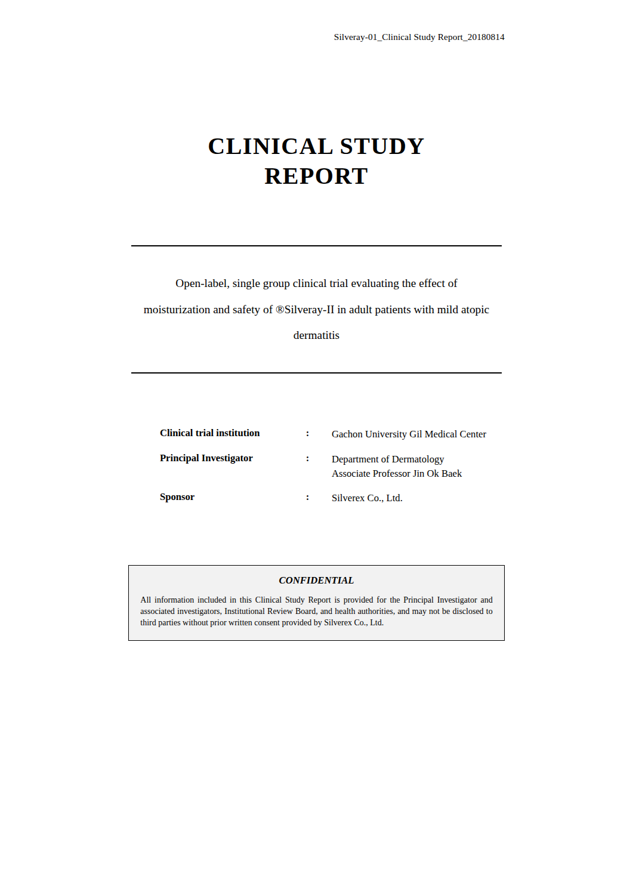Silveray-01_Clinical Study Report_20180814
CLINICAL STUDY
REPORT
Open-label, single group clinical trial evaluating the effect of moisturization and safety of ®Silveray-II in adult patients with mild atopic dermatitis
| Clinical trial institution | : | Gachon University Gil Medical Center |
| Principal Investigator | : | Department of Dermatology Associate Professor Jin Ok Baek |
| Sponsor | : | Silverex Co., Ltd. |
CONFIDENTIAL
All information included in this Clinical Study Report is provided for the Principal Investigator and associated investigators, Institutional Review Board, and health authorities, and may not be disclosed to third parties without prior written consent provided by Silverex Co., Ltd.